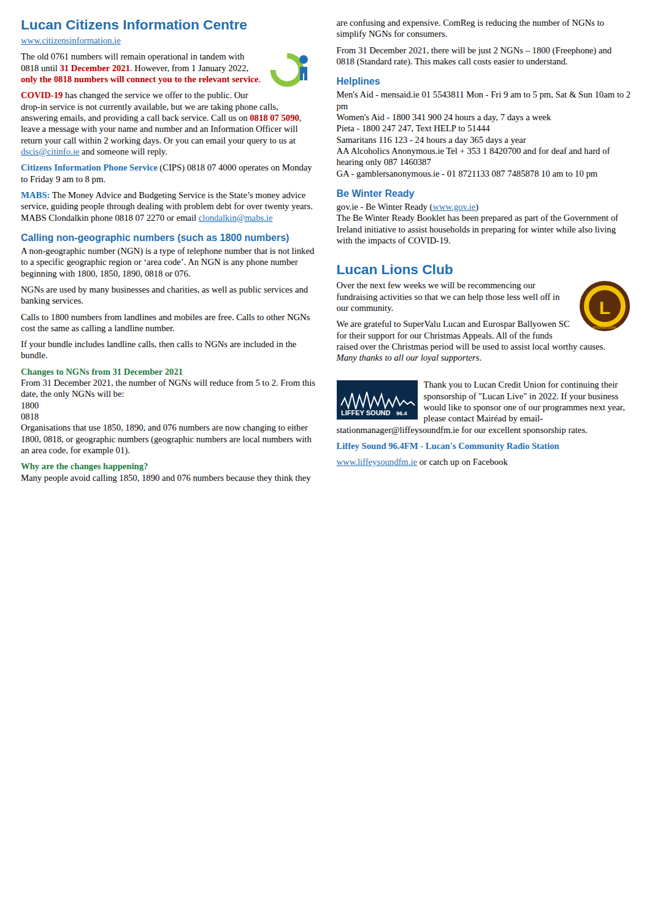Lucan Citizens Information Centre
www.citizensinformation.ie
The old 0761 numbers will remain operational in tandem with 0818 until 31 December 2021. However, from 1 January 2022, only the 0818 numbers will connect you to the relevant service.
COVID-19 has changed the service we offer to the public. Our drop-in service is not currently available, but we are taking phone calls, answering emails, and providing a call back service. Call us on 0818 07 5090, leave a message with your name and number and an Information Officer will return your call within 2 working days. Or you can email your query to us at dscis@citinfo.ie and someone will reply.
Citizens Information Phone Service (CIPS) 0818 07 4000 operates on Monday to Friday 9 am to 8 pm.
MABS: The Money Advice and Budgeting Service is the State’s money advice service, guiding people through dealing with problem debt for over twenty years. MABS Clondalkin phone 0818 07 2270 or email clondalkin@mabs.ie
Calling non-geographic numbers (such as 1800 numbers)
A non-geographic number (NGN) is a type of telephone number that is not linked to a specific geographic region or ‘area code’. An NGN is any phone number beginning with 1800, 1850, 1890, 0818 or 076.
NGNs are used by many businesses and charities, as well as public services and banking services.
Calls to 1800 numbers from landlines and mobiles are free. Calls to other NGNs cost the same as calling a landline number.
If your bundle includes landline calls, then calls to NGNs are included in the bundle.
Changes to NGNs from 31 December 2021
From 31 December 2021, the number of NGNs will reduce from 5 to 2. From this date, the only NGNs will be:
1800
0818
Organisations that use 1850, 1890, and 076 numbers are now changing to either 1800, 0818, or geographic numbers (geographic numbers are local numbers with an area code, for example 01).
Why are the changes happening?
Many people avoid calling 1850, 1890 and 076 numbers because they think they are confusing and expensive. ComReg is reducing the number of NGNs to simplify NGNs for consumers.
From 31 December 2021, there will be just 2 NGNs – 1800 (Freephone) and 0818 (Standard rate). This makes call costs easier to understand.
Helplines
Men's Aid - mensaid.ie 01 5543811 Mon - Fri 9 am to 5 pm, Sat & Sun 10am to 2 pm
Women's Aid - 1800 341 900 24 hours a day, 7 days a week
Pieta - 1800 247 247, Text HELP to 51444
Samaritans 116 123 - 24 hours a day 365 days a year
AA Alcoholics Anonymous.ie Tel + 353 1 8420700 and for deaf and hard of hearing only 087 1460387
GA - gamblersanonymous.ie - 01 8721133 087 7485878 10 am to 10 pm
Be Winter Ready
gov.ie - Be Winter Ready (www.gov.ie)
The Be Winter Ready Booklet has been prepared as part of the Government of Ireland initiative to assist households in preparing for winter while also living with the impacts of COVID-19.
Lucan Lions Club
L LIONS INTERNATIONAL
Over the next few weeks we will be recommencing our fundraising activities so that we can help those less well off in our community.
We are grateful to SuperValu Lucan and Eurospar Ballyowen SC for their support for our Christmas Appeals. All of the funds raised over the Christmas period will be used to assist local worthy causes.
Many thanks to all our loyal supporters.
LIFFEY SOUND 96.4
Thank you to Lucan Credit Union for continuing their sponsorship of "Lucan Live" in 2022. If your business would like to sponsor one of our programmes next year, please contact Mairéad by email-stationmanager@liffeysoundfm.ie for our excellent sponsorship rates.
Liffey Sound 96.4FM - Lucan's Community Radio Station
www.liffeysoundfm.ie or catch up on Facebook